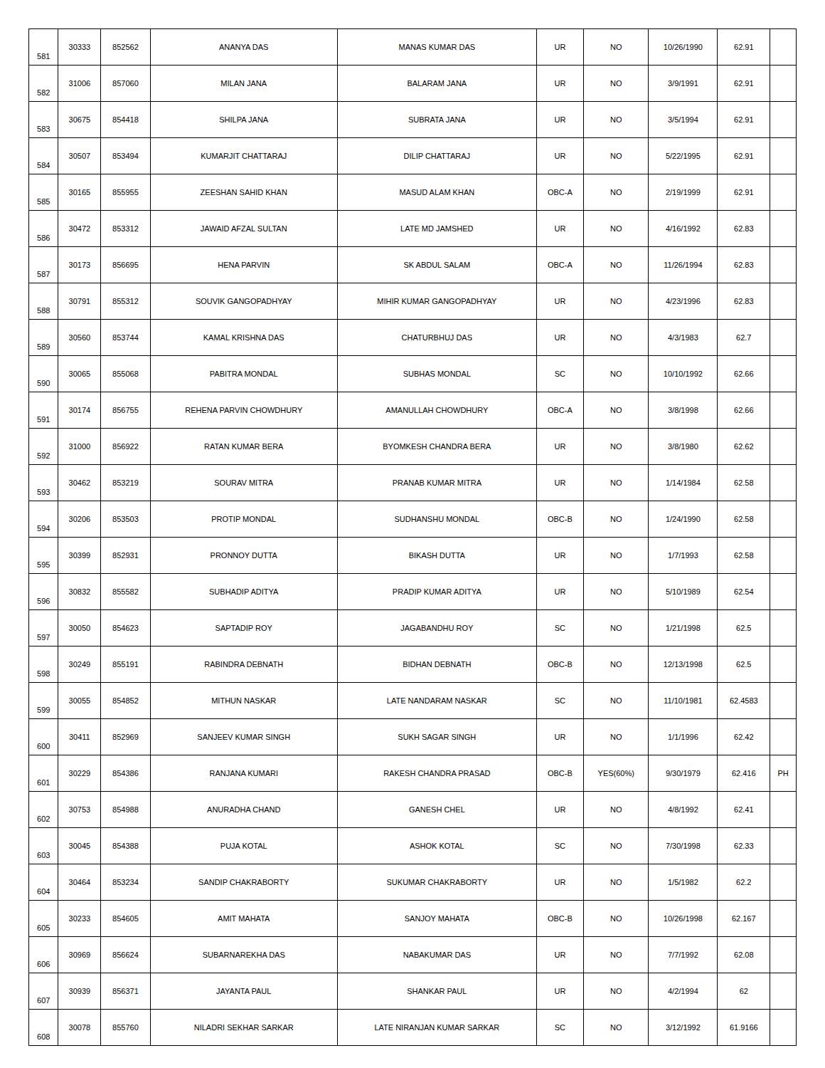| 581 | 30333 | 852562 | ANANYA DAS | MANAS KUMAR DAS | UR | NO | 10/26/1990 | 62.91 | |
| 582 | 31006 | 857060 | MILAN JANA | BALARAM JANA | UR | NO | 3/9/1991 | 62.91 | |
| 583 | 30675 | 854418 | SHILPA JANA | SUBRATA JANA | UR | NO | 3/5/1994 | 62.91 | |
| 584 | 30507 | 853494 | KUMARJIT CHATTARAJ | DILIP CHATTARAJ | UR | NO | 5/22/1995 | 62.91 | |
| 585 | 30165 | 855955 | ZEESHAN SAHID KHAN | MASUD ALAM KHAN | OBC-A | NO | 2/19/1999 | 62.91 | |
| 586 | 30472 | 853312 | JAWAID AFZAL SULTAN | LATE MD JAMSHED | UR | NO | 4/16/1992 | 62.83 | |
| 587 | 30173 | 856695 | HENA PARVIN | SK ABDUL SALAM | OBC-A | NO | 11/26/1994 | 62.83 | |
| 588 | 30791 | 855312 | SOUVIK GANGOPADHYAY | MIHIR KUMAR GANGOPADHYAY | UR | NO | 4/23/1996 | 62.83 | |
| 589 | 30560 | 853744 | KAMAL KRISHNA DAS | CHATURBHUJ DAS | UR | NO | 4/3/1983 | 62.7 | |
| 590 | 30065 | 855068 | PABITRA MONDAL | SUBHAS MONDAL | SC | NO | 10/10/1992 | 62.66 | |
| 591 | 30174 | 856755 | REHENA PARVIN CHOWDHURY | AMANULLAH CHOWDHURY | OBC-A | NO | 3/8/1998 | 62.66 | |
| 592 | 31000 | 856922 | RATAN KUMAR BERA | BYOMKESH CHANDRA BERA | UR | NO | 3/8/1980 | 62.62 | |
| 593 | 30462 | 853219 | SOURAV MITRA | PRANAB KUMAR MITRA | UR | NO | 1/14/1984 | 62.58 | |
| 594 | 30206 | 853503 | PROTIP MONDAL | SUDHANSHU MONDAL | OBC-B | NO | 1/24/1990 | 62.58 | |
| 595 | 30399 | 852931 | PRONNOY DUTTA | BIKASH DUTTA | UR | NO | 1/7/1993 | 62.58 | |
| 596 | 30832 | 855582 | SUBHADIP ADITYA | PRADIP KUMAR ADITYA | UR | NO | 5/10/1989 | 62.54 | |
| 597 | 30050 | 854623 | SAPTADIP ROY | JAGABANDHU ROY | SC | NO | 1/21/1998 | 62.5 | |
| 598 | 30249 | 855191 | RABINDRA DEBNATH | BIDHAN DEBNATH | OBC-B | NO | 12/13/1998 | 62.5 | |
| 599 | 30055 | 854852 | MITHUN NASKAR | LATE NANDARAM NASKAR | SC | NO | 11/10/1981 | 62.4583 | |
| 600 | 30411 | 852969 | SANJEEV KUMAR SINGH | SUKH SAGAR SINGH | UR | NO | 1/1/1996 | 62.42 | |
| 601 | 30229 | 854386 | RANJANA KUMARI | RAKESH CHANDRA PRASAD | OBC-B | YES(60%) | 9/30/1979 | 62.416 | PH |
| 602 | 30753 | 854988 | ANURADHA CHAND | GANESH CHEL | UR | NO | 4/8/1992 | 62.41 | |
| 603 | 30045 | 854388 | PUJA KOTAL | ASHOK KOTAL | SC | NO | 7/30/1998 | 62.33 | |
| 604 | 30464 | 853234 | SANDIP CHAKRABORTY | SUKUMAR CHAKRABORTY | UR | NO | 1/5/1982 | 62.2 | |
| 605 | 30233 | 854605 | AMIT MAHATA | SANJOY MAHATA | OBC-B | NO | 10/26/1998 | 62.167 | |
| 606 | 30969 | 856624 | SUBARNAREKHA DAS | NABAKUMAR DAS | UR | NO | 7/7/1992 | 62.08 | |
| 607 | 30939 | 856371 | JAYANTA PAUL | SHANKAR PAUL | UR | NO | 4/2/1994 | 62 | |
| 608 | 30078 | 855760 | NILADRI SEKHAR SARKAR | LATE NIRANJAN KUMAR SARKAR | SC | NO | 3/12/1992 | 61.9166 | |